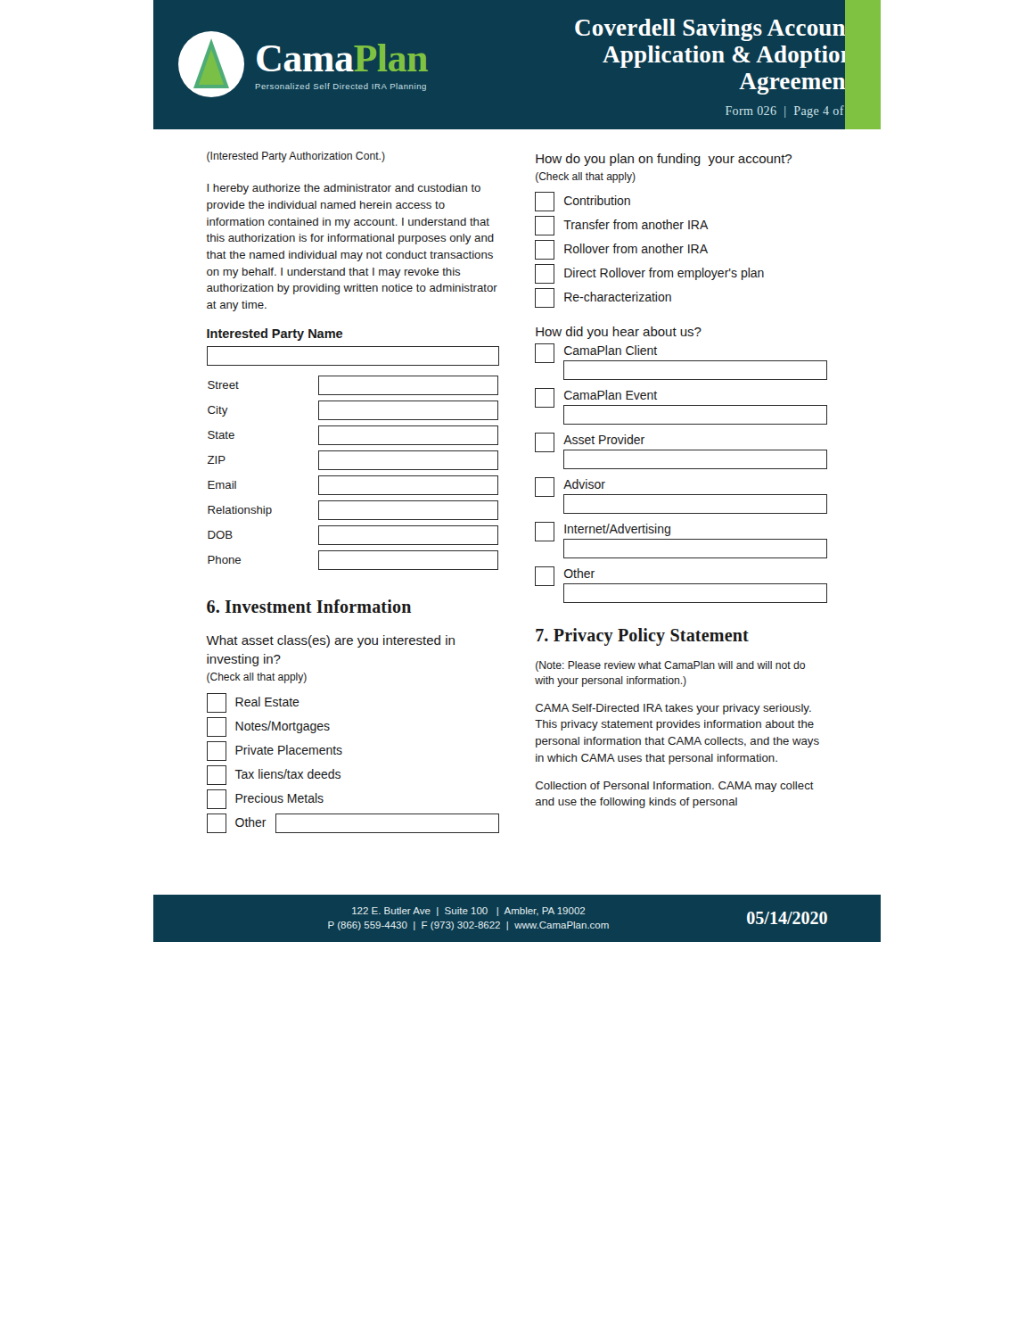CamaPlan
Personalized Self Directed IRA Planning
Coverdell Savings Account
Application & Adoption
Agreement
Form 026 | Page 4 of 9
(Interested Party Authorization Cont.)
I hereby authorize the administrator and custodian to provide the individual named herein access to information contained in my account. I understand that this authorization is for informational purposes only and that the named individual may not conduct transactions on my behalf. I understand that I may revoke this authorization by providing written notice to administrator at any time.
Interested Party Name
| Street | |
| City | |
| State | |
| ZIP | |
| Email | |
| Relationship | |
| DOB | |
| Phone | |
6. Investment Information
What asset class(es) are you interested in investing in?
(Check all that apply)
Real Estate
Notes/Mortgages
Private Placements
Tax liens/tax deeds
Precious Metals
Other
How do you plan on funding your account?
(Check all that apply)
Contribution
Transfer from another IRA
Rollover from another IRA
Direct Rollover from employer's plan
Re-characterization
How did you hear about us?
CamaPlan Client
CamaPlan Event
Asset Provider
Advisor
Internet/Advertising
Other
7. Privacy Policy Statement
(Note: Please review what CamaPlan will and will not do with your personal information.)
CAMA Self-Directed IRA takes your privacy seriously. This privacy statement provides information about the personal information that CAMA collects, and the ways in which CAMA uses that personal information.
Collection of Personal Information. CAMA may collect and use the following kinds of personal
122 E. Butler Ave | Suite 100 | Ambler, PA 19002
P (866) 559-4430 | F (973) 302-8622 | www.CamaPlan.com
05/14/2020